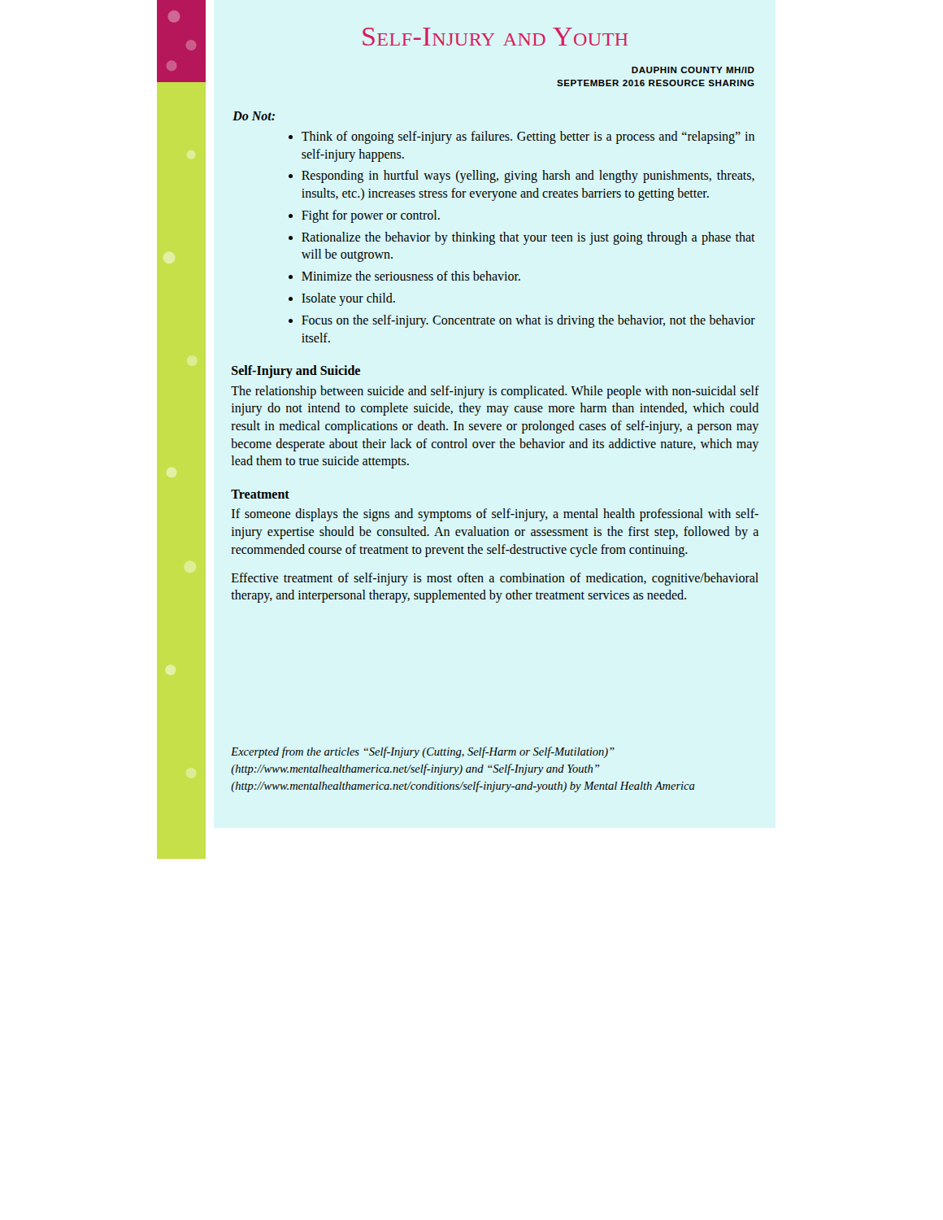Self-Injury and Youth
DAUPHIN COUNTY MH/ID
SEPTEMBER 2016 RESOURCE SHARING
Do Not:
Think of ongoing self-injury as failures. Getting better is a process and “relapsing” in self-injury happens.
Responding in hurtful ways (yelling, giving harsh and lengthy punishments, threats, insults, etc.) increases stress for everyone and creates barriers to getting better.
Fight for power or control.
Rationalize the behavior by thinking that your teen is just going through a phase that will be outgrown.
Minimize the seriousness of this behavior.
Isolate your child.
Focus on the self-injury. Concentrate on what is driving the behavior, not the behavior itself.
Self-Injury and Suicide
The relationship between suicide and self-injury is complicated. While people with non-suicidal self injury do not intend to complete suicide, they may cause more harm than intended, which could result in medical complications or death. In severe or prolonged cases of self-injury, a person may become desperate about their lack of control over the behavior and its addictive nature, which may lead them to true suicide attempts.
Treatment
If someone displays the signs and symptoms of self-injury, a mental health professional with self-injury expertise should be consulted. An evaluation or assessment is the first step, followed by a recommended course of treatment to prevent the self-destructive cycle from continuing.
Effective treatment of self-injury is most often a combination of medication, cognitive/behavioral therapy, and interpersonal therapy, supplemented by other treatment services as needed.
Excerpted from the articles “Self-Injury (Cutting, Self-Harm or Self-Mutilation)” (http://www.mentalhealthamerica.net/self-injury) and “Self-Injury and Youth” (http://www.mentalhealthamerica.net/conditions/self-injury-and-youth) by Mental Health America